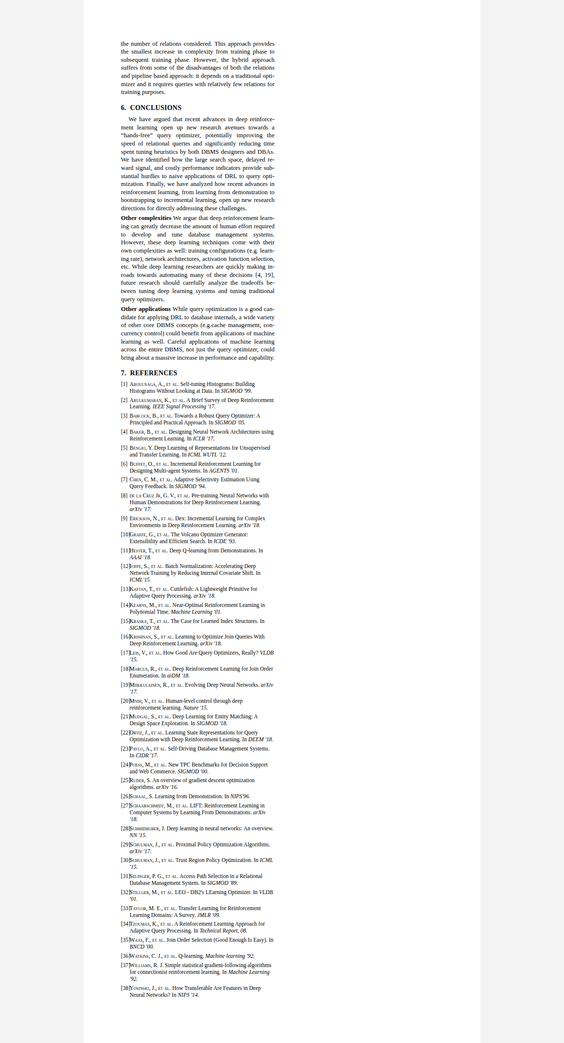the number of relations considered. This approach provides the smallest increase in complexity from training phase to subsequent training phase. However, the hybrid approach suffers from some of the disadvantages of both the relations and pipeline based approach: it depends on a traditional optimizer and it requires queries with relatively few relations for training purposes.
6. CONCLUSIONS
We have argued that recent advances in deep reinforcement learning open up new research avenues towards a “hands-free” query optimizer, potentially improving the speed of relational queries and significantly reducing time spent tuning heuristics by both DBMS designers and DBAs. We have identified how the large search space, delayed reward signal, and costly performance indicators provide substantial hurdles to naive applications of DRL to query optimization. Finally, we have analyzed how recent advances in reinforcement learning, from learning from demonstration to bootstrapping to incremental learning, open up new research directions for directly addressing these challenges.
Other complexities We argue that deep reinforcement learning can greatly decrease the amount of human effort required to develop and tune database management systems. However, these deep learning techniques come with their own complexities as well: training configurations (e.g. learning rate), network architectures, activation function selection, etc. While deep learning researchers are quickly making inroads towards automating many of these decisions [4, 19], future research should carefully analyze the tradeoffs between tuning deep learning systems and tuning traditional query optimizers.
Other applications While query optimization is a good candidate for applying DRL to database internals, a wide variety of other core DBMS concepts (e.g.cache management, concurrency control) could benefit from applications of machine learning as well. Careful applications of machine learning across the entire DBMS, not just the query optimizer, could bring about a massive increase in performance and capability.
7. REFERENCES
[1] Aboulnaga, A., et al. Self-tuning Histograms: Building Histograms Without Looking at Data. In SIGMOD '99.
[2] Arulkumaran, K., et al. A Brief Survey of Deep Reinforcement Learning. IEEE Signal Processing '17.
[3] Babcock, B., et al. Towards a Robust Query Optimizer: A Principled and Practical Approach. In SIGMOD '05.
[4] Baker, B., et al. Designing Neural Network Architectures using Reinforcement Learning. In ICLR '17.
[5] Bengio, Y. Deep Learning of Representations for Unsupervised and Transfer Learning. In ICML WUTL '12.
[6] Buffet, O., et al. Incremental Reinforcement Learning for Designing Multi-agent Systems. In AGENTS '01.
[7] Chen, C. M., et al. Adaptive Selectivity Estimation Using Query Feedback. In SIGMOD '94.
[8] de la Cruz Jr, G. V., et al. Pre-training Neural Networks with Human Demonstrations for Deep Reinforcement Learning. arXiv '17.
[9] Erickson, N., et al. Dex: Incremental Learning for Complex Environments in Deep Reinforcement Learning. arXiv '18.
[10] Graefe, G., et al. The Volcano Optimizer Generator: Extensibility and Efficient Search. In ICDE '93.
[11] Hester, T., et al. Deep Q-learning from Demonstrations. In AAAI '18.
[12] Ioffe, S., et al. Batch Normalization: Accelerating Deep Network Training by Reducing Internal Covariate Shift. In ICML'15.
[13] Kaftan, T., et al. Cuttlefish: A Lightweight Primitive for Adaptive Query Processing. arXiv '18.
[14] Kearns, M., et al. Near-Optimal Reinforcement Learning in Polynomial Time. Machine Learning '01.
[15] Kraska, T., et al. The Case for Learned Index Structures. In SIGMOD '18.
[16] Krishnan, S., et al. Learning to Optimize Join Queries With Deep Reinforcement Learning. arXiv '18.
[17] Leis, V., et al. How Good Are Query Optimizers, Really? VLDB '15.
[18] Marcus, R., et al. Deep Reinforcement Learning for Join Order Enumeration. In aiDM '18.
[19] Miikkulainen, R., et al. Evolving Deep Neural Networks. arXiv '17.
[20] Mnih, V., et al. Human-level control through deep reinforcement learning. Nature '15.
[21] Mudgal, S., et al. Deep Learning for Entity Matching: A Design Space Exploration. In SIGMOD '18.
[22] Ortiz, J., et al. Learning State Representations for Query Optimization with Deep Reinforcement Learning. In DEEM '18.
[23] Pavlo, A., et al. Self-Driving Database Management Systems. In CIDR '17.
[24] Poess, M., et al. New TPC Benchmarks for Decision Support and Web Commerce. SIGMOD '00.
[25] Ruder, S. An overview of gradient descent optimization algorithms. arXiv '16.
[26] Schaal, S. Learning from Demonstration. In NIPS'96.
[27] Schaarschmidt, M., et al. LIFT: Reinforcement Learning in Computer Systems by Learning From Demonstrations. arXiv '18.
[28] Schmidhuber, J. Deep learning in neural networks: An overview. NN '15.
[29] Schulman, J., et al. Proximal Policy Optimization Algorithms. arXiv '17.
[30] Schulman, J., et al. Trust Region Policy Optimization. In ICML '15.
[31] Selinger, P. G., et al. Access Path Selection in a Relational Database Management System. In SIGMOD '89.
[32] Stillger, M., et al. LEO - DB2's LEarning Optimizer. In VLDB '01.
[33] Taylor, M. E., et al. Transfer Learning for Reinforcement Learning Domains: A Survey. JMLR '09.
[34] Tzoumas, K., et al. A Reinforcement Learning Approach for Adaptive Query Processing. In Technical Report, 08.
[35] Waas, F., et al. Join Order Selection (Good Enough Is Easy). In BNCD '00.
[36] Watkins, C. J., et al. Q-learning. Machine learning '92.
[37] Williams, R. J. Simple statistical gradient-following algorithms for connectionist reinforcement learning. In Machine Learning '92.
[38] Yosinski, J., et al. How Transferable Are Features in Deep Neural Networks? In NIPS '14.